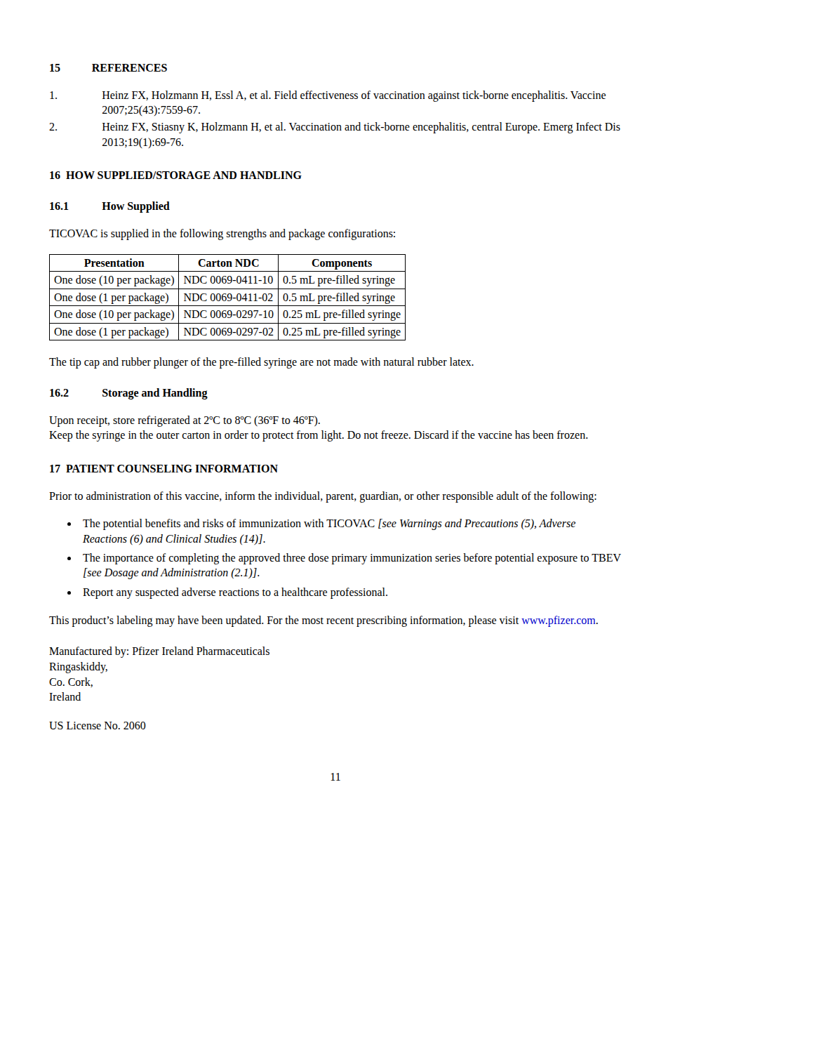15
REFERENCES
1. Heinz FX, Holzmann H, Essl A, et al. Field effectiveness of vaccination against tick-borne encephalitis. Vaccine 2007;25(43):7559-67.
2. Heinz FX, Stiasny K, Holzmann H, et al. Vaccination and tick-borne encephalitis, central Europe. Emerg Infect Dis 2013;19(1):69-76.
16 HOW SUPPLIED/STORAGE AND HANDLING
16.1
How Supplied
TICOVAC is supplied in the following strengths and package configurations:
| Presentation | Carton NDC | Components |
| --- | --- | --- |
| One dose (10 per package) | NDC 0069-0411-10 | 0.5 mL pre-filled syringe |
| One dose (1 per package) | NDC 0069-0411-02 | 0.5 mL pre-filled syringe |
| One dose (10 per package) | NDC 0069-0297-10 | 0.25 mL pre-filled syringe |
| One dose (1 per package) | NDC 0069-0297-02 | 0.25 mL pre-filled syringe |
The tip cap and rubber plunger of the pre-filled syringe are not made with natural rubber latex.
16.2
Storage and Handling
Upon receipt, store refrigerated at 2ºC to 8ºC (36ºF to 46ºF).
Keep the syringe in the outer carton in order to protect from light. Do not freeze. Discard if the vaccine has been frozen.
17 PATIENT COUNSELING INFORMATION
Prior to administration of this vaccine, inform the individual, parent, guardian, or other responsible adult of the following:
The potential benefits and risks of immunization with TICOVAC [see Warnings and Precautions (5), Adverse Reactions (6) and Clinical Studies (14)].
The importance of completing the approved three dose primary immunization series before potential exposure to TBEV [see Dosage and Administration (2.1)].
Report any suspected adverse reactions to a healthcare professional.
This product’s labeling may have been updated. For the most recent prescribing information, please visit www.pfizer.com.
Manufactured by: Pfizer Ireland Pharmaceuticals
Ringaskiddy,
Co. Cork,
Ireland
US License No. 2060
11